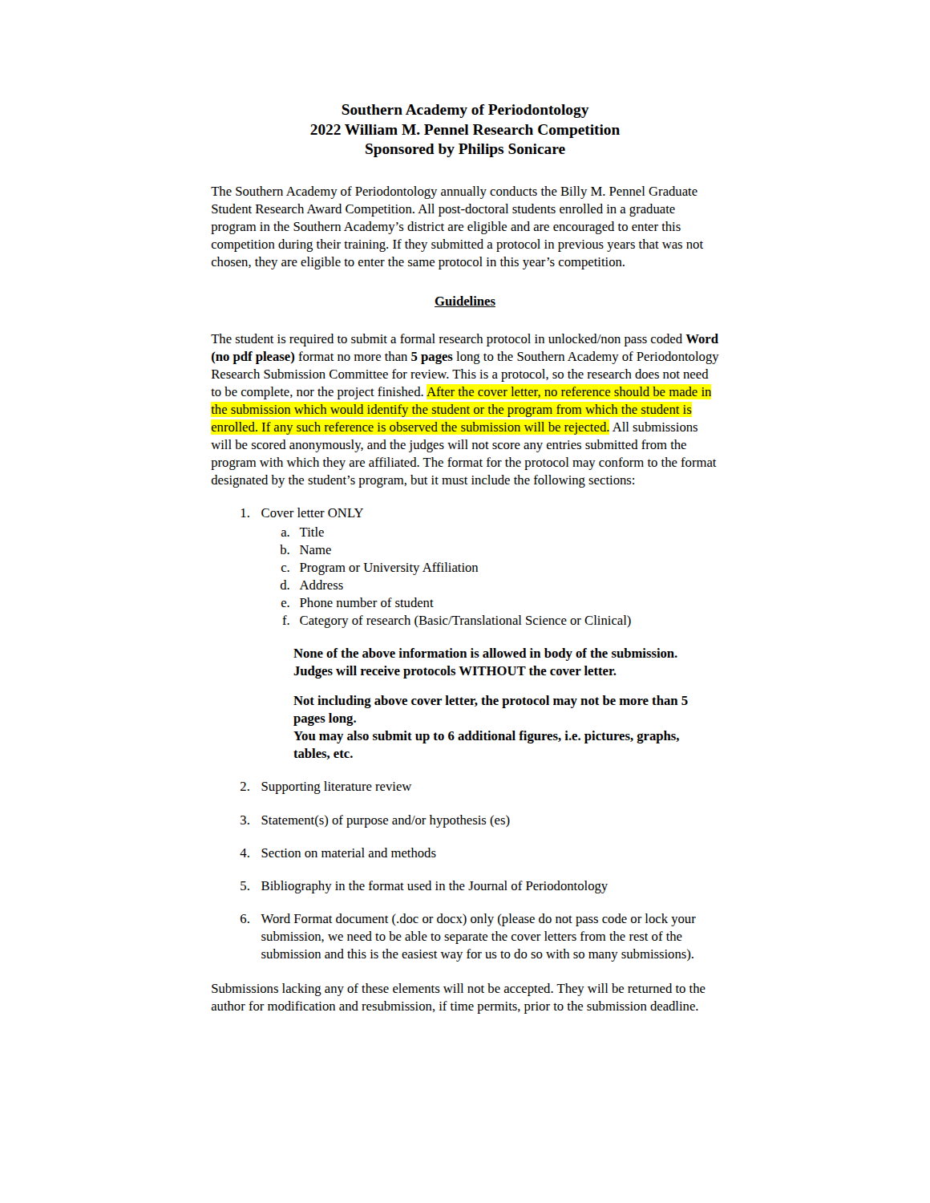Southern Academy of Periodontology 2022 William M. Pennel Research Competition Sponsored by Philips Sonicare
The Southern Academy of Periodontology annually conducts the Billy M. Pennel Graduate Student Research Award Competition. All post-doctoral students enrolled in a graduate program in the Southern Academy’s district are eligible and are encouraged to enter this competition during their training. If they submitted a protocol in previous years that was not chosen, they are eligible to enter the same protocol in this year’s competition.
Guidelines
The student is required to submit a formal research protocol in unlocked/non pass coded Word (no pdf please) format no more than 5 pages long to the Southern Academy of Periodontology Research Submission Committee for review. This is a protocol, so the research does not need to be complete, nor the project finished. After the cover letter, no reference should be made in the submission which would identify the student or the program from which the student is enrolled. If any such reference is observed the submission will be rejected. All submissions will be scored anonymously, and the judges will not score any entries submitted from the program with which they are affiliated. The format for the protocol may conform to the format designated by the student’s program, but it must include the following sections:
Cover letter ONLY
Title
Name
Program or University Affiliation
Address
Phone number of student
Category of research (Basic/Translational Science or Clinical)
None of the above information is allowed in body of the submission.
Judges will receive protocols WITHOUT the cover letter.
Not including above cover letter, the protocol may not be more than 5 pages long.
You may also submit up to 6 additional figures, i.e. pictures, graphs, tables, etc.
Supporting literature review
Statement(s) of purpose and/or hypothesis (es)
Section on material and methods
Bibliography in the format used in the Journal of Periodontology
Word Format document (.doc or docx) only (please do not pass code or lock your submission, we need to be able to separate the cover letters from the rest of the submission and this is the easiest way for us to do so with so many submissions).
Submissions lacking any of these elements will not be accepted. They will be returned to the author for modification and resubmission, if time permits, prior to the submission deadline.